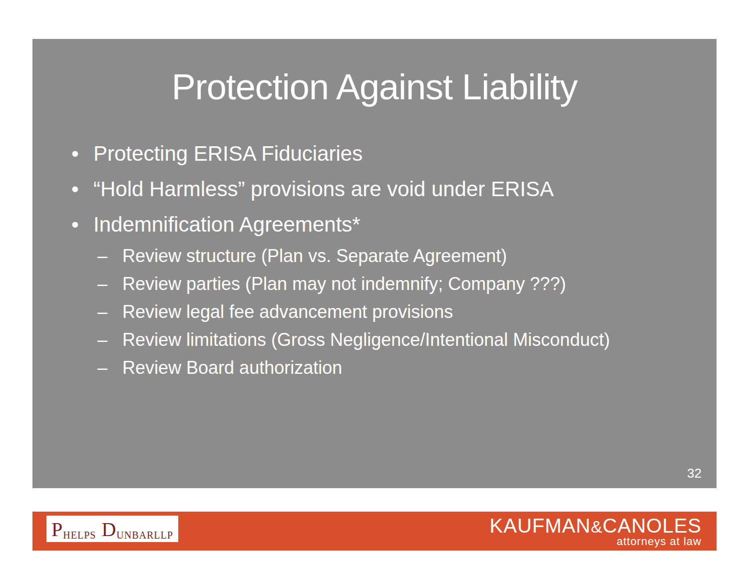Protection Against Liability
Protecting ERISA Fiduciaries
“Hold Harmless” provisions are void under ERISA
Indemnification Agreements*
Review structure (Plan vs. Separate Agreement)
Review parties (Plan may not indemnify; Company ???)
Review legal fee advancement provisions
Review limitations (Gross Negligence/Intentional Misconduct)
Review Board authorization
32
PHELPS DUNBAR LLP
KAUFMAN&CANOLES
attorneys at law